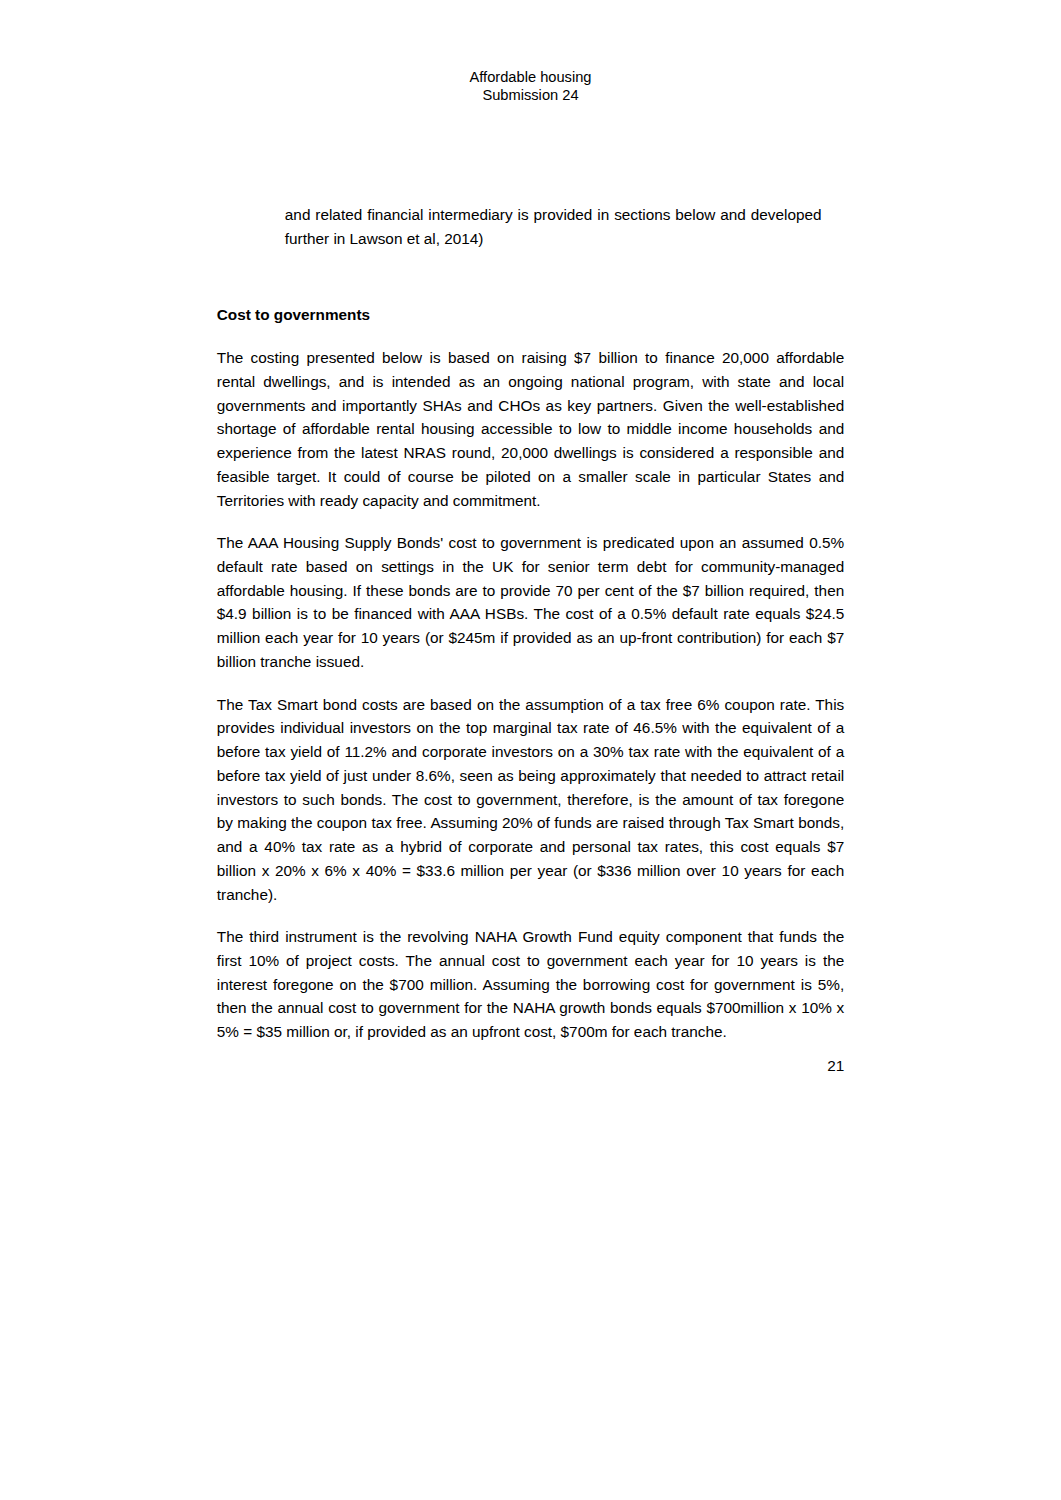Affordable housing
Submission 24
and related financial intermediary is provided in sections below and developed further in Lawson et al, 2014)
Cost to governments
The costing presented below is based on raising $7 billion to finance 20,000 affordable rental dwellings, and is intended as an ongoing national program, with state and local governments and importantly SHAs and CHOs as key partners. Given the well-established shortage of affordable rental housing accessible to low to middle income households and experience from the latest NRAS round, 20,000 dwellings is considered a responsible and feasible target. It could of course be piloted on a smaller scale in particular States and Territories with ready capacity and commitment.
The AAA Housing Supply Bonds' cost to government is predicated upon an assumed 0.5% default rate based on settings in the UK for senior term debt for community-managed affordable housing. If these bonds are to provide 70 per cent of the $7 billion required, then $4.9 billion is to be financed with AAA HSBs. The cost of a 0.5% default rate equals $24.5 million each year for 10 years (or $245m if provided as an up-front contribution) for each $7 billion tranche issued.
The Tax Smart bond costs are based on the assumption of a tax free 6% coupon rate. This provides individual investors on the top marginal tax rate of 46.5% with the equivalent of a before tax yield of 11.2% and corporate investors on a 30% tax rate with the equivalent of a before tax yield of just under 8.6%, seen as being approximately that needed to attract retail investors to such bonds. The cost to government, therefore, is the amount of tax foregone by making the coupon tax free. Assuming 20% of funds are raised through Tax Smart bonds, and a 40% tax rate as a hybrid of corporate and personal tax rates, this cost equals $7 billion x 20% x 6% x 40% = $33.6 million per year (or $336 million over 10 years for each tranche).
The third instrument is the revolving NAHA Growth Fund equity component that funds the first 10% of project costs. The annual cost to government each year for 10 years is the interest foregone on the $700 million. Assuming the borrowing cost for government is 5%, then the annual cost to government for the NAHA growth bonds equals $700million x 10% x 5% = $35 million or, if provided as an upfront cost, $700m for each tranche.
21